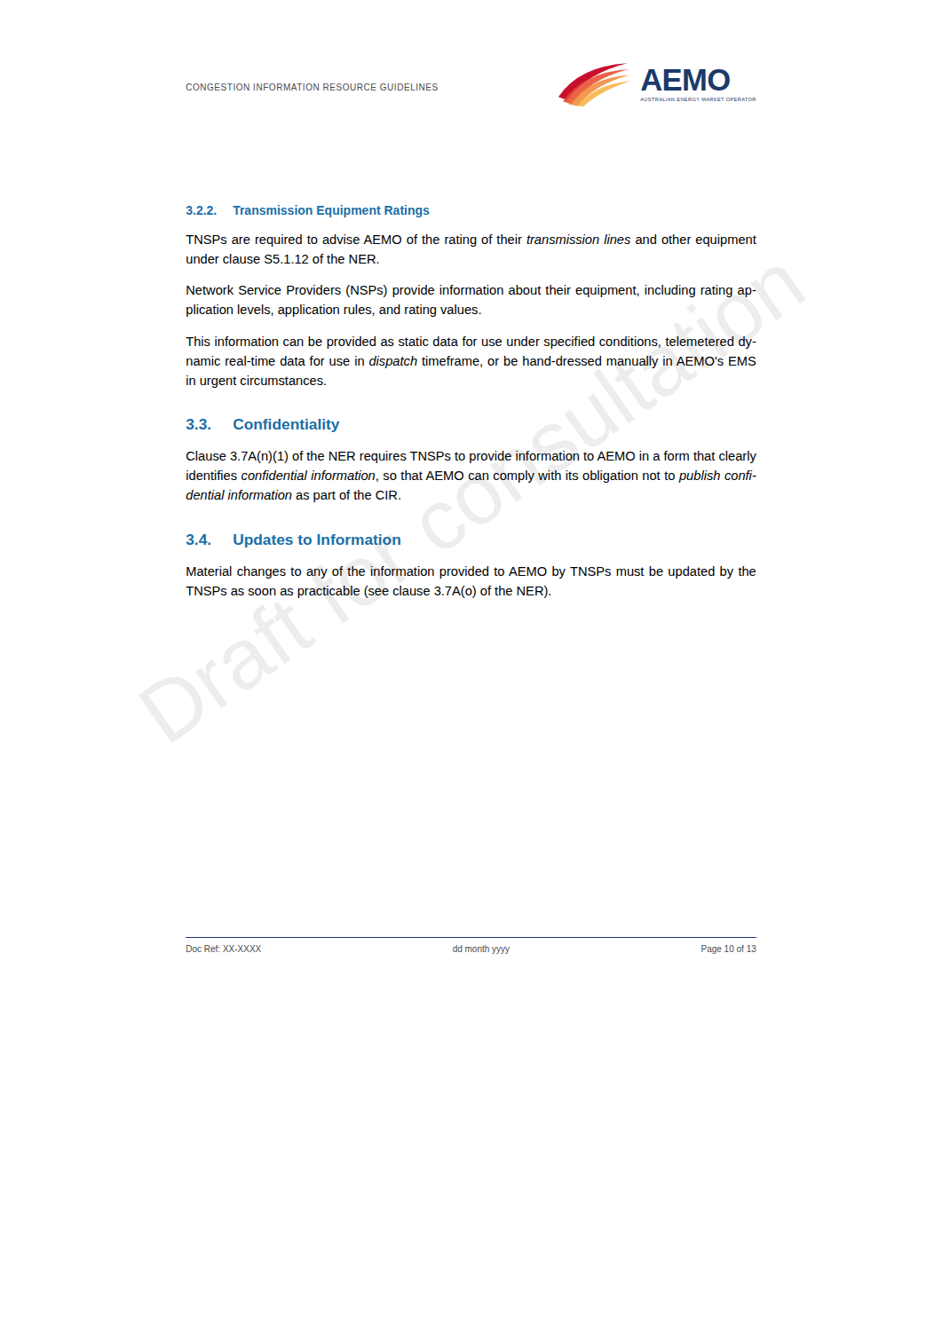Draft for consultation
Congestion Information Resource Guidelines
AEMO
AUSTRALIAN ENERGY MARKET OPERATOR
3.2.2. Transmission Equipment Ratings
TNSPs are required to advise AEMO of the rating of their transmission lines and other equipment under clause S5.1.12 of the NER.
Network Service Providers (NSPs) provide information about their equipment, including rating application levels, application rules, and rating values.
This information can be provided as static data for use under specified conditions, telemetered dynamic real-time data for use in dispatch timeframe, or be hand-dressed manually in AEMO's EMS in urgent circumstances.
3.3. Confidentiality
Clause 3.7A(n)(1) of the NER requires TNSPs to provide information to AEMO in a form that clearly identifies confidential information, so that AEMO can comply with its obligation not to publish confidential information as part of the CIR.
3.4. Updates to Information
Material changes to any of the information provided to AEMO by TNSPs must be updated by the TNSPs as soon as practicable (see clause 3.7A(o) of the NER).
Doc Ref: XX-XXXX
dd month yyyy
Page 10 of 13